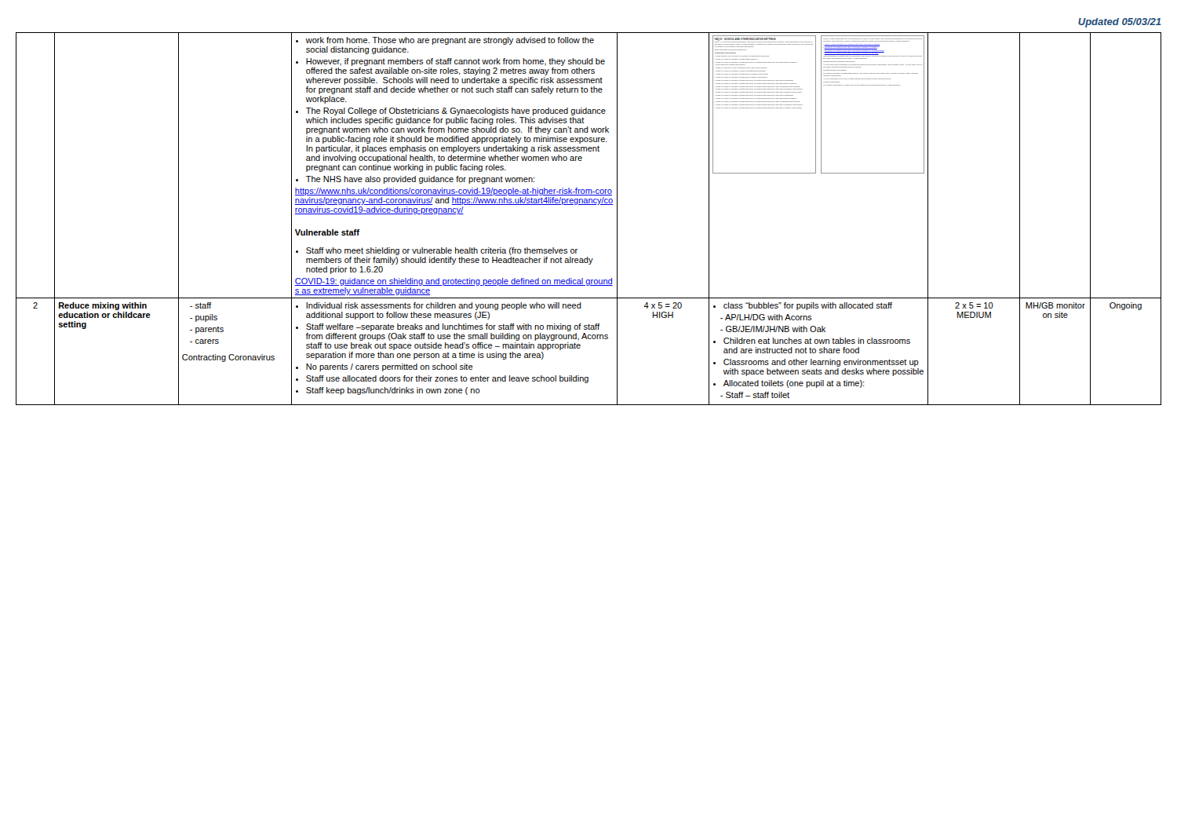Updated 05/03/21
| | | | work from home. Those who are pregnant are strongly advised to follow the social distancing guidance. However, if pregnant members of staff cannot work from home, they should be offered the safest available on-site roles, staying 2 metres away from others wherever possible. Schools will need to undertake a specific risk assessment for pregnant staff and decide whether or not such staff can safely return to the workplace. The Royal College of Obstetricians & Gynaecologists have produced guidance which includes specific guidance for public facing roles. This advises that pregnant women who can work from home should do so. If they can’t and work in a public-facing role it should be modified appropriately to minimise exposure. In particular, it places emphasis on employers undertaking a risk assessment and involving occupational health, to determine whether women who are pregnant can continue working in public facing roles. The NHS have also provided guidance for pregnant women: https://www.nhs.uk/conditions/coronavirus-covid-19/people-at-higher-risk-from-coronavirus/pregnancy-and-coronavirus/ and https://www.nhs.uk/start4life/pregnancy/coronavirus-covid19-advice-during-pregnancy/ Vulnerable staff Staff who meet shielding or vulnerable health criteria (fro themselves or members of their family) should identify these to Headteacher if not already noted prior to 1.6.20 COVID-19: guidance on shielding and protecting people defined on medical grounds as extremely vulnerable guidance | | FAQ'S – SCHOOL AND OTHER EDUCATION SETTINGS Note: All local Government guidance and advice applies and should be followed. This information is current as at the date of 30/10/2020. Public Health guidance is subject to change and throughout this document, we endeavour to update in accordance with that information. This information provides answers to: Symptoms and testing • What should I do if a child or member of staff has symptoms? • What if a child or member of staff tests positive? • What if a child or member of staff has been in contact with someone who has tested positive? • Who should be tested and when? • What if a parent or carer refuses to have their child tested? • What if a child or member of staff is awaiting test results? • What if a child or member of staff has a negative test result? • What if a child or member of staff has a positive test result? • What if a child or member of staff has been in contact with someone who has symptoms? • What if a child or member of staff has been in contact with someone who has tested positive? • What if a child or member of staff has been in contact with someone who is awaiting test results? • What if a child or member of staff has been in contact with someone who has a negative test result? • What if a child or member of staff has been in contact with someone who has a positive test result? • What if a child or member of staff has been in contact with someone who has symptoms? • What if a child or member of staff has been in contact with someone who has tested positive? • What if a child or member of staff has been in contact with someone who is awaiting test results? • What if a child or member of staff has been in contact with someone who has a negative test result? • What if a child or member of staff has been in contact with someone who has a positive test result? Public Health authorities will be advising on a case by case basis. The following information is provided as general guidance and should be read in conjunction with the latest Government and Public Health guidance. • Public Health guidance for schools and other education settings • Guidance for schools and other education settings on testing • Guidance for schools and other education settings on contact tracing • Guidance for schools and other education settings on isolation This document is updated as new guidance and advice becomes available and should be read in conjunction with the latest Government and Public Health guidance. Testing and self-isolation information Anyone who has symptoms of coronavirus should self-isolate immediately and arrange a test. Anyone who lives in the same household should also self-isolate. Contact tracing information If a child or member of staff tests positive, the school should work with Public Health to identify close contacts. Isolation information Anyone identified as a close contact should self-isolate for the required period. Further information For further information, please refer to the latest Government and Public Health guidance. | | | |
| 2 | Reduce mixing within education or childcare setting | staff pupils parents carers Contracting Coronavirus | Individual risk assessments for children and young people who will need additional support to follow these measures (JE) Staff welfare –separate breaks and lunchtimes for staff with no mixing of staff from different groups (Oak staff to use the small building on playground, Acorns staff to use break out space outside head’s office – maintain appropriate separation if more than one person at a time is using the area) No parents / carers permitted on school site Staff use allocated doors for their zones to enter and leave school building Staff keep bags/lunch/drinks in own zone ( no | 4 x 5 = 20 HIGH | class “bubbles” for pupils with allocated staff AP/LH/DG with Acorns GB/JE/IM/JH/NB with Oak Children eat lunches at own tables in classrooms and are instructed not to share food Classrooms and other learning environmentsset up with space between seats and desks where possible Allocated toilets (one pupil at a time): Staff – staff toilet | 2 x 5 = 10 MEDIUM | MH/GB monitor on site | Ongoing |